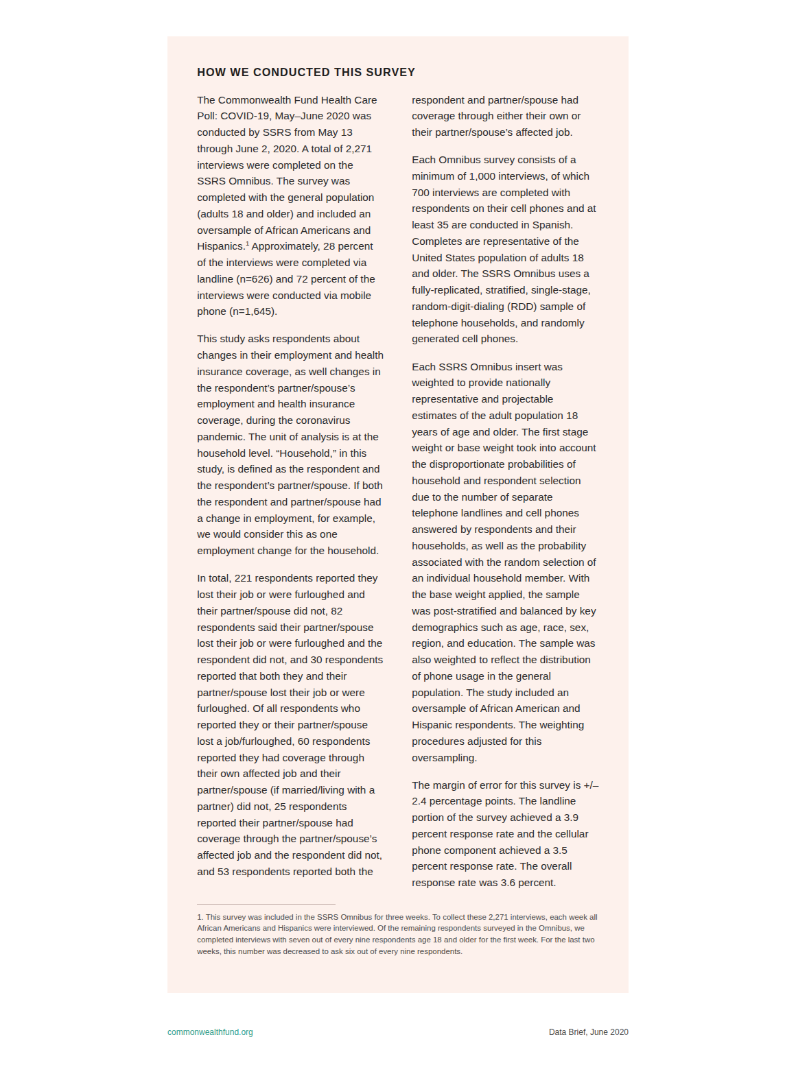How We Conducted This Survey
The Commonwealth Fund Health Care Poll: COVID-19, May–June 2020 was conducted by SSRS from May 13 through June 2, 2020. A total of 2,271 interviews were completed on the SSRS Omnibus. The survey was completed with the general population (adults 18 and older) and included an oversample of African Americans and Hispanics.1 Approximately, 28 percent of the interviews were completed via landline (n=626) and 72 percent of the interviews were conducted via mobile phone (n=1,645).
This study asks respondents about changes in their employment and health insurance coverage, as well changes in the respondent’s partner/spouse’s employment and health insurance coverage, during the coronavirus pandemic. The unit of analysis is at the household level. “Household,” in this study, is defined as the respondent and the respondent’s partner/spouse. If both the respondent and partner/spouse had a change in employment, for example, we would consider this as one employment change for the household.
In total, 221 respondents reported they lost their job or were furloughed and their partner/spouse did not, 82 respondents said their partner/spouse lost their job or were furloughed and the respondent did not, and 30 respondents reported that both they and their partner/spouse lost their job or were furloughed. Of all respondents who reported they or their partner/spouse lost a job/furloughed, 60 respondents reported they had coverage through their own affected job and their partner/spouse (if married/living with a partner) did not, 25 respondents reported their partner/spouse had coverage through the partner/spouse’s affected job and the respondent did not, and 53 respondents reported both the respondent and partner/spouse had coverage through either their own or their partner/spouse’s affected job.
Each Omnibus survey consists of a minimum of 1,000 interviews, of which 700 interviews are completed with respondents on their cell phones and at least 35 are conducted in Spanish. Completes are representative of the United States population of adults 18 and older. The SSRS Omnibus uses a fully-replicated, stratified, single-stage, random-digit-dialing (RDD) sample of telephone households, and randomly generated cell phones.
Each SSRS Omnibus insert was weighted to provide nationally representative and projectable estimates of the adult population 18 years of age and older. The first stage weight or base weight took into account the disproportionate probabilities of household and respondent selection due to the number of separate telephone landlines and cell phones answered by respondents and their households, as well as the probability associated with the random selection of an individual household member. With the base weight applied, the sample was post-stratified and balanced by key demographics such as age, race, sex, region, and education. The sample was also weighted to reflect the distribution of phone usage in the general population. The study included an oversample of African American and Hispanic respondents. The weighting procedures adjusted for this oversampling.
The margin of error for this survey is +/– 2.4 percentage points. The landline portion of the survey achieved a 3.9 percent response rate and the cellular phone component achieved a 3.5 percent response rate. The overall response rate was 3.6 percent.
1. This survey was included in the SSRS Omnibus for three weeks. To collect these 2,271 interviews, each week all African Americans and Hispanics were interviewed. Of the remaining respondents surveyed in the Omnibus, we completed interviews with seven out of every nine respondents age 18 and older for the first week. For the last two weeks, this number was decreased to ask six out of every nine respondents.
commonwealthfund.org
Data Brief, June 2020